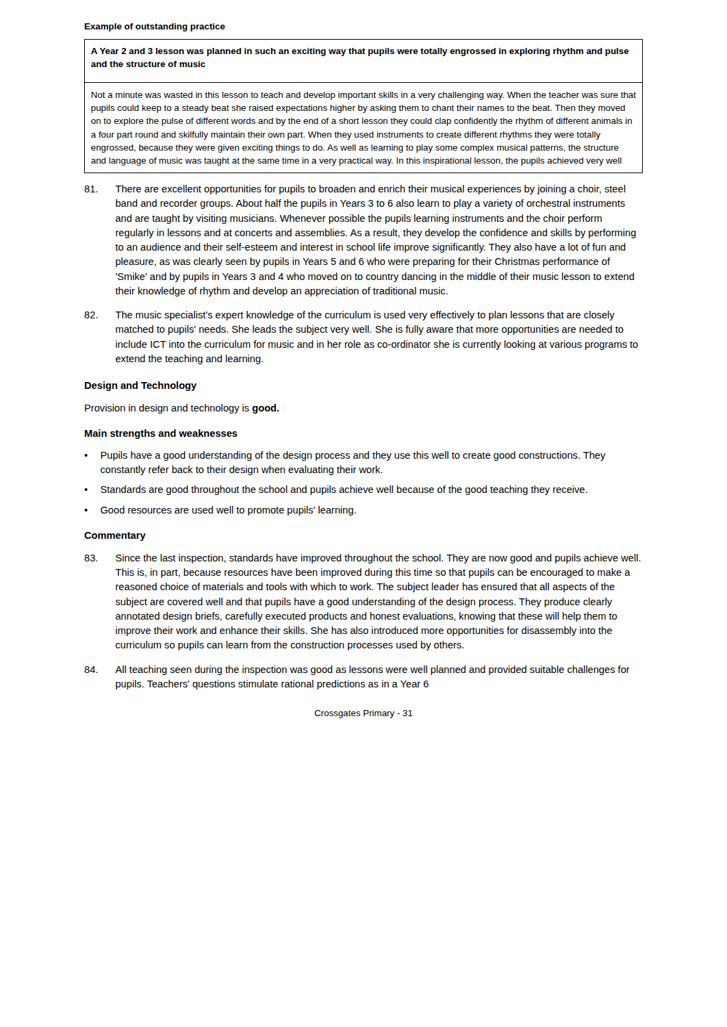Example of outstanding practice
A Year 2 and 3 lesson was planned in such an exciting way that pupils were totally engrossed in exploring rhythm and pulse and the structure of music
Not a minute was wasted in this lesson to teach and develop important skills in a very challenging way. When the teacher was sure that pupils could keep to a steady beat she raised expectations higher by asking them to chant their names to the beat. Then they moved on to explore the pulse of different words and by the end of a short lesson they could clap confidently the rhythm of different animals in a four part round and skilfully maintain their own part. When they used instruments to create different rhythms they were totally engrossed, because they were given exciting things to do. As well as learning to play some complex musical patterns, the structure and language of music was taught at the same time in a very practical way. In this inspirational lesson, the pupils achieved very well
81.
There are excellent opportunities for pupils to broaden and enrich their musical experiences by joining a choir, steel band and recorder groups. About half the pupils in Years 3 to 6 also learn to play a variety of orchestral instruments and are taught by visiting musicians. Whenever possible the pupils learning instruments and the choir perform regularly in lessons and at concerts and assemblies. As a result, they develop the confidence and skills by performing to an audience and their self-esteem and interest in school life improve significantly. They also have a lot of fun and pleasure, as was clearly seen by pupils in Years 5 and 6 who were preparing for their Christmas performance of 'Smike' and by pupils in Years 3 and 4 who moved on to country dancing in the middle of their music lesson to extend their knowledge of rhythm and develop an appreciation of traditional music.
82.
The music specialist's expert knowledge of the curriculum is used very effectively to plan lessons that are closely matched to pupils' needs. She leads the subject very well. She is fully aware that more opportunities are needed to include ICT into the curriculum for music and in her role as co-ordinator she is currently looking at various programs to extend the teaching and learning.
Design and Technology
Provision in design and technology is good.
Main strengths and weaknesses
Pupils have a good understanding of the design process and they use this well to create good constructions. They constantly refer back to their design when evaluating their work.
Standards are good throughout the school and pupils achieve well because of the good teaching they receive.
Good resources are used well to promote pupils' learning.
Commentary
83.
Since the last inspection, standards have improved throughout the school. They are now good and pupils achieve well. This is, in part, because resources have been improved during this time so that pupils can be encouraged to make a reasoned choice of materials and tools with which to work. The subject leader has ensured that all aspects of the subject are covered well and that pupils have a good understanding of the design process. They produce clearly annotated design briefs, carefully executed products and honest evaluations, knowing that these will help them to improve their work and enhance their skills. She has also introduced more opportunities for disassembly into the curriculum so pupils can learn from the construction processes used by others.
84.
All teaching seen during the inspection was good as lessons were well planned and provided suitable challenges for pupils. Teachers' questions stimulate rational predictions as in a Year 6
Crossgates Primary - 31